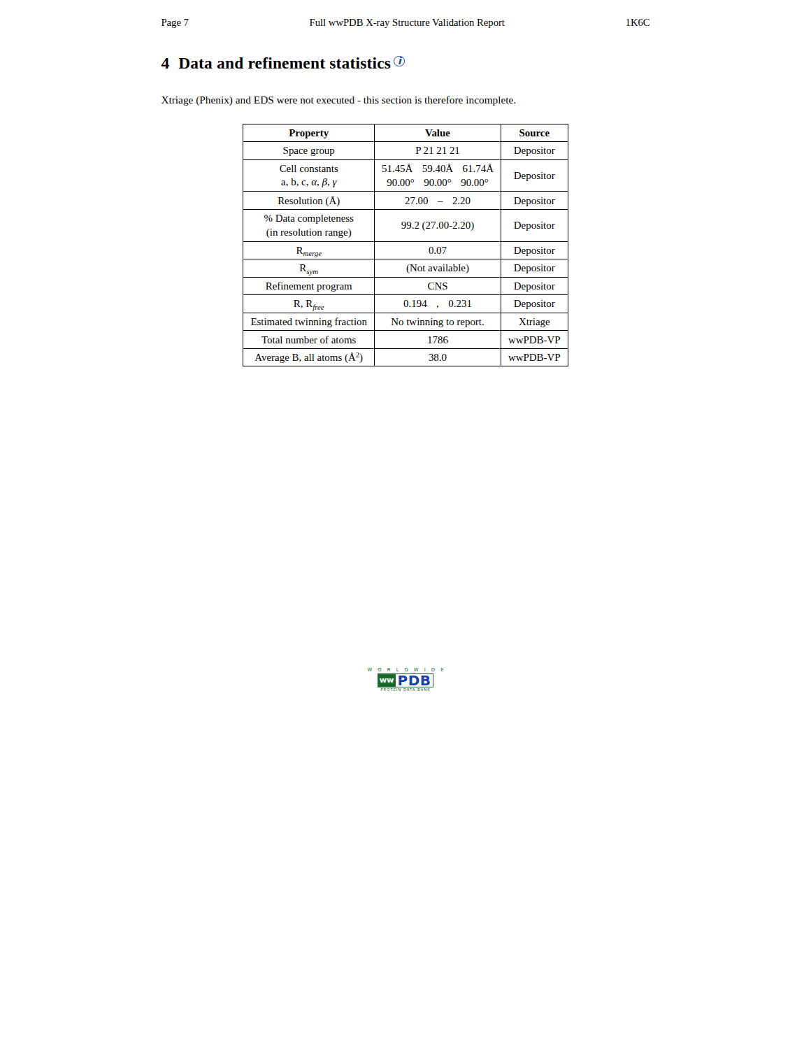Page 7
Full wwPDB X-ray Structure Validation Report
1K6C
4 Data and refinement statisticsi
Xtriage (Phenix) and EDS were not executed - this section is therefore incomplete.
| Property | Value | Source |
| --- | --- | --- |
| Space group | P 21 21 21 | Depositor |
| Cell constants a, b, c, α , β , γ | 51.45Å 59.40Å 61.74Å 90.00° 90.00° 90.00° | Depositor |
| Resolution (Å) | 27.00 – 2.20 | Depositor |
| % Data completeness (in resolution range) | 99.2 (27.00-2.20) | Depositor |
| R merge | 0.07 | Depositor |
| R sym | (Not available) | Depositor |
| Refinement program | CNS | Depositor |
| R, R free | 0.194 , 0.231 | Depositor |
| Estimated twinning fraction | No twinning to report. | Xtriage |
| Total number of atoms | 1786 | wwPDB-VP |
| Average B, all atoms (Å 2 ) | 38.0 | wwPDB-VP |
W O R L D W I D E
ww
PDB
PROTEIN DATA BANK